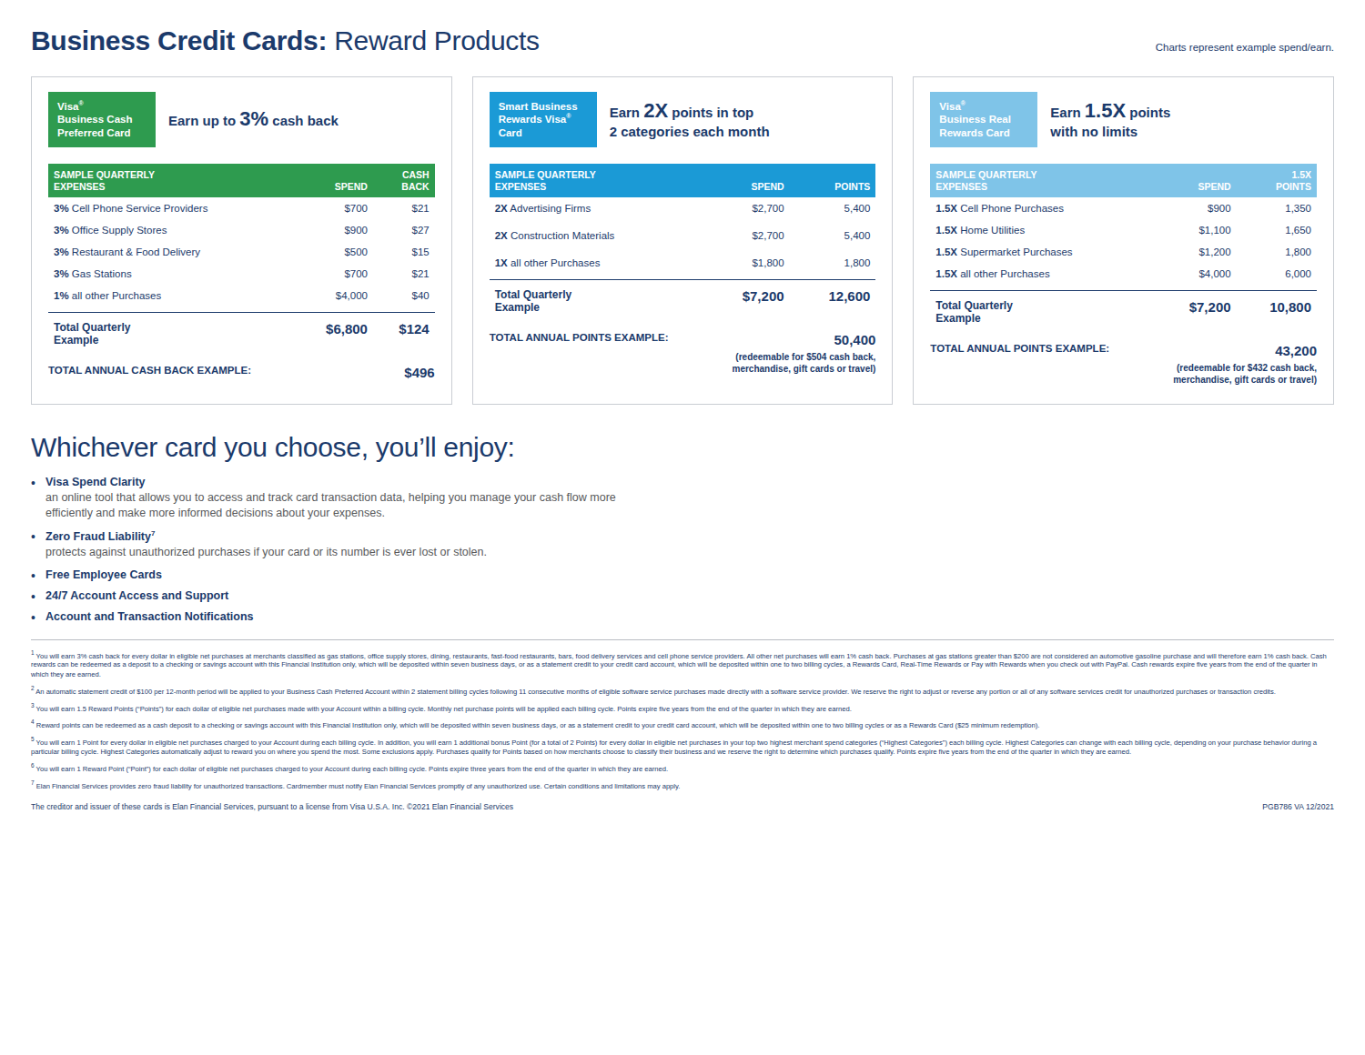Business Credit Cards: Reward Products
Charts represent example spend/earn.
Visa®
Business Cash
Preferred Card
Earn up to 3% cash back
| SAMPLE QUARTERLY EXPENSES | SPEND | CASH BACK |
| --- | --- | --- |
| 3% Cell Phone Service Providers | $700 | $21 |
| 3% Office Supply Stores | $900 | $27 |
| 3% Restaurant & Food Delivery | $500 | $15 |
| 3% Gas Stations | $700 | $21 |
| 1% all other Purchases | $4,000 | $40 |
| Total Quarterly Example | $6,800 | $124 |
TOTAL ANNUAL CASH BACK EXAMPLE: $496
Smart Business
Rewards Visa®
Card
Earn 2X points in top
2 categories each month
| SAMPLE QUARTERLY EXPENSES | SPEND | POINTS |
| --- | --- | --- |
| 2X Advertising Firms | $2,700 | 5,400 |
| 2X Construction Materials | $2,700 | 5,400 |
| 1X all other Purchases | $1,800 | 1,800 |
| Total Quarterly Example | $7,200 | 12,600 |
TOTAL ANNUAL POINTS EXAMPLE: 50,400
(redeemable for $504 cash back,
merchandise, gift cards or travel)
Visa®
Business Real
Rewards Card
Earn 1.5X points
with no limits
| SAMPLE QUARTERLY EXPENSES | SPEND | 1.5X POINTS |
| --- | --- | --- |
| 1.5X Cell Phone Purchases | $900 | 1,350 |
| 1.5X Home Utilities | $1,100 | 1,650 |
| 1.5X Supermarket Purchases | $1,200 | 1,800 |
| 1.5X all other Purchases | $4,000 | 6,000 |
| Total Quarterly Example | $7,200 | 10,800 |
TOTAL ANNUAL POINTS EXAMPLE: 43,200
(redeemable for $432 cash back,
merchandise, gift cards or travel)
Whichever card you choose, you’ll enjoy:
Visa Spend Clarity an online tool that allows you to access and track card transaction data, helping you manage your cash flow more efficiently and make more informed decisions about your expenses.
Zero Fraud Liability7 protects against unauthorized purchases if your card or its number is ever lost or stolen.
Free Employee Cards
24/7 Account Access and Support
Account and Transaction Notifications
1 You will earn 3% cash back for every dollar in eligible net purchases at merchants classified as gas stations, office supply stores, dining, restaurants, fast-food restaurants, bars, food delivery services and cell phone service providers. All other net purchases will earn 1% cash back. Purchases at gas stations greater than $200 are not considered an automotive gasoline purchase and will therefore earn 1% cash back. Cash rewards can be redeemed as a deposit to a checking or savings account with this Financial Institution only, which will be deposited within seven business days, or as a statement credit to your credit card account, which will be deposited within one to two billing cycles, a Rewards Card, Real-Time Rewards or Pay with Rewards when you check out with PayPal. Cash rewards expire five years from the end of the quarter in which they are earned.
2 An automatic statement credit of $100 per 12-month period will be applied to your Business Cash Preferred Account within 2 statement billing cycles following 11 consecutive months of eligible software service purchases made directly with a software service provider. We reserve the right to adjust or reverse any portion or all of any software services credit for unauthorized purchases or transaction credits.
3 You will earn 1.5 Reward Points (“Points”) for each dollar of eligible net purchases made with your Account within a billing cycle. Monthly net purchase points will be applied each billing cycle. Points expire five years from the end of the quarter in which they are earned.
4 Reward points can be redeemed as a cash deposit to a checking or savings account with this Financial Institution only, which will be deposited within seven business days, or as a statement credit to your credit card account, which will be deposited within one to two billing cycles or as a Rewards Card ($25 minimum redemption).
5 You will earn 1 Point for every dollar in eligible net purchases charged to your Account during each billing cycle. In addition, you will earn 1 additional bonus Point (for a total of 2 Points) for every dollar in eligible net purchases in your top two highest merchant spend categories (“Highest Categories”) each billing cycle. Highest Categories can change with each billing cycle, depending on your purchase behavior during a particular billing cycle. Highest Categories automatically adjust to reward you on where you spend the most. Some exclusions apply. Purchases qualify for Points based on how merchants choose to classify their business and we reserve the right to determine which purchases qualify. Points expire five years from the end of the quarter in which they are earned.
6 You will earn 1 Reward Point (“Point”) for each dollar of eligible net purchases charged to your Account during each billing cycle. Points expire three years from the end of the quarter in which they are earned.
7 Elan Financial Services provides zero fraud liability for unauthorized transactions. Cardmember must notify Elan Financial Services promptly of any unauthorized use. Certain conditions and limitations may apply.
The creditor and issuer of these cards is Elan Financial Services, pursuant to a license from Visa U.S.A. Inc. ©2021 Elan Financial Services PGB786 VA 12/2021